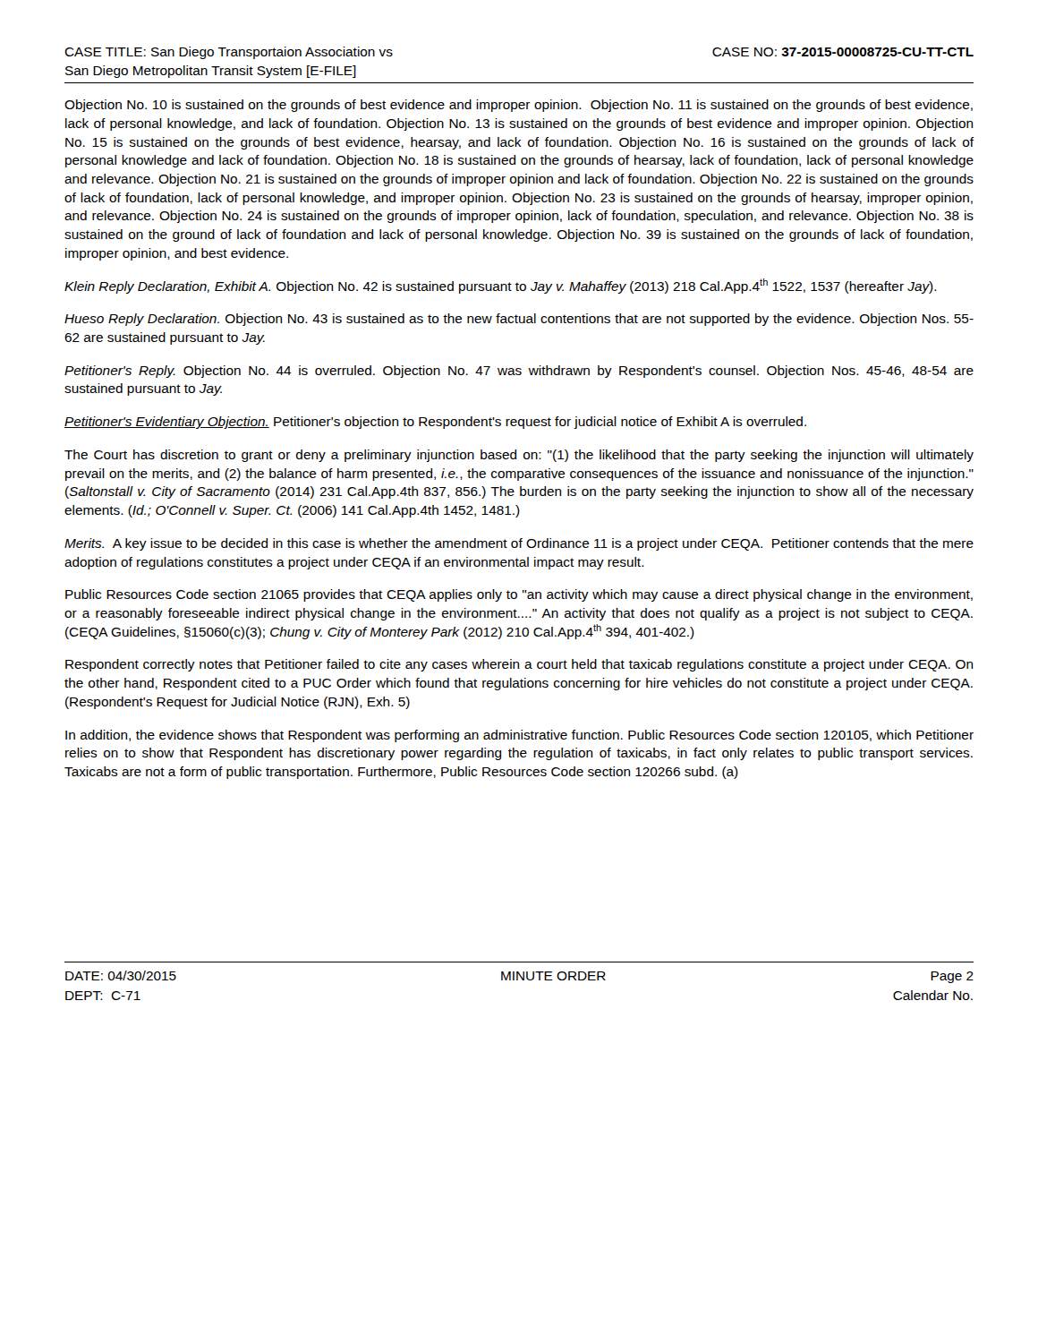CASE TITLE: San Diego Transportaion Association vs
San Diego Metropolitan Transit System [E-FILE]
CASE NO: 37-2015-00008725-CU-TT-CTL
Objection No. 10 is sustained on the grounds of best evidence and improper opinion. Objection No. 11 is sustained on the grounds of best evidence, lack of personal knowledge, and lack of foundation. Objection No. 13 is sustained on the grounds of best evidence and improper opinion. Objection No. 15 is sustained on the grounds of best evidence, hearsay, and lack of foundation. Objection No. 16 is sustained on the grounds of lack of personal knowledge and lack of foundation. Objection No. 18 is sustained on the grounds of hearsay, lack of foundation, lack of personal knowledge and relevance. Objection No. 21 is sustained on the grounds of improper opinion and lack of foundation. Objection No. 22 is sustained on the grounds of lack of foundation, lack of personal knowledge, and improper opinion. Objection No. 23 is sustained on the grounds of hearsay, improper opinion, and relevance. Objection No. 24 is sustained on the grounds of improper opinion, lack of foundation, speculation, and relevance. Objection No. 38 is sustained on the ground of lack of foundation and lack of personal knowledge. Objection No. 39 is sustained on the grounds of lack of foundation, improper opinion, and best evidence.
Klein Reply Declaration, Exhibit A. Objection No. 42 is sustained pursuant to Jay v. Mahaffey (2013) 218 Cal.App.4th 1522, 1537 (hereafter Jay).
Hueso Reply Declaration. Objection No. 43 is sustained as to the new factual contentions that are not supported by the evidence. Objection Nos. 55-62 are sustained pursuant to Jay.
Petitioner's Reply. Objection No. 44 is overruled. Objection No. 47 was withdrawn by Respondent's counsel. Objection Nos. 45-46, 48-54 are sustained pursuant to Jay.
Petitioner's Evidentiary Objection. Petitioner's objection to Respondent's request for judicial notice of Exhibit A is overruled.
The Court has discretion to grant or deny a preliminary injunction based on: "(1) the likelihood that the party seeking the injunction will ultimately prevail on the merits, and (2) the balance of harm presented, i.e., the comparative consequences of the issuance and nonissuance of the injunction." (Saltonstall v. City of Sacramento (2014) 231 Cal.App.4th 837, 856.) The burden is on the party seeking the injunction to show all of the necessary elements. (Id.; O'Connell v. Super. Ct. (2006) 141 Cal.App.4th 1452, 1481.)
Merits. A key issue to be decided in this case is whether the amendment of Ordinance 11 is a project under CEQA. Petitioner contends that the mere adoption of regulations constitutes a project under CEQA if an environmental impact may result.
Public Resources Code section 21065 provides that CEQA applies only to "an activity which may cause a direct physical change in the environment, or a reasonably foreseeable indirect physical change in the environment...." An activity that does not qualify as a project is not subject to CEQA. (CEQA Guidelines, §15060(c)(3); Chung v. City of Monterey Park (2012) 210 Cal.App.4th 394, 401-402.)
Respondent correctly notes that Petitioner failed to cite any cases wherein a court held that taxicab regulations constitute a project under CEQA. On the other hand, Respondent cited to a PUC Order which found that regulations concerning for hire vehicles do not constitute a project under CEQA. (Respondent's Request for Judicial Notice (RJN), Exh. 5)
In addition, the evidence shows that Respondent was performing an administrative function. Public Resources Code section 120105, which Petitioner relies on to show that Respondent has discretionary power regarding the regulation of taxicabs, in fact only relates to public transport services. Taxicabs are not a form of public transportation. Furthermore, Public Resources Code section 120266 subd. (a)
DATE: 04/30/2015
MINUTE ORDER
Page 2
DEPT: C-71
Calendar No.